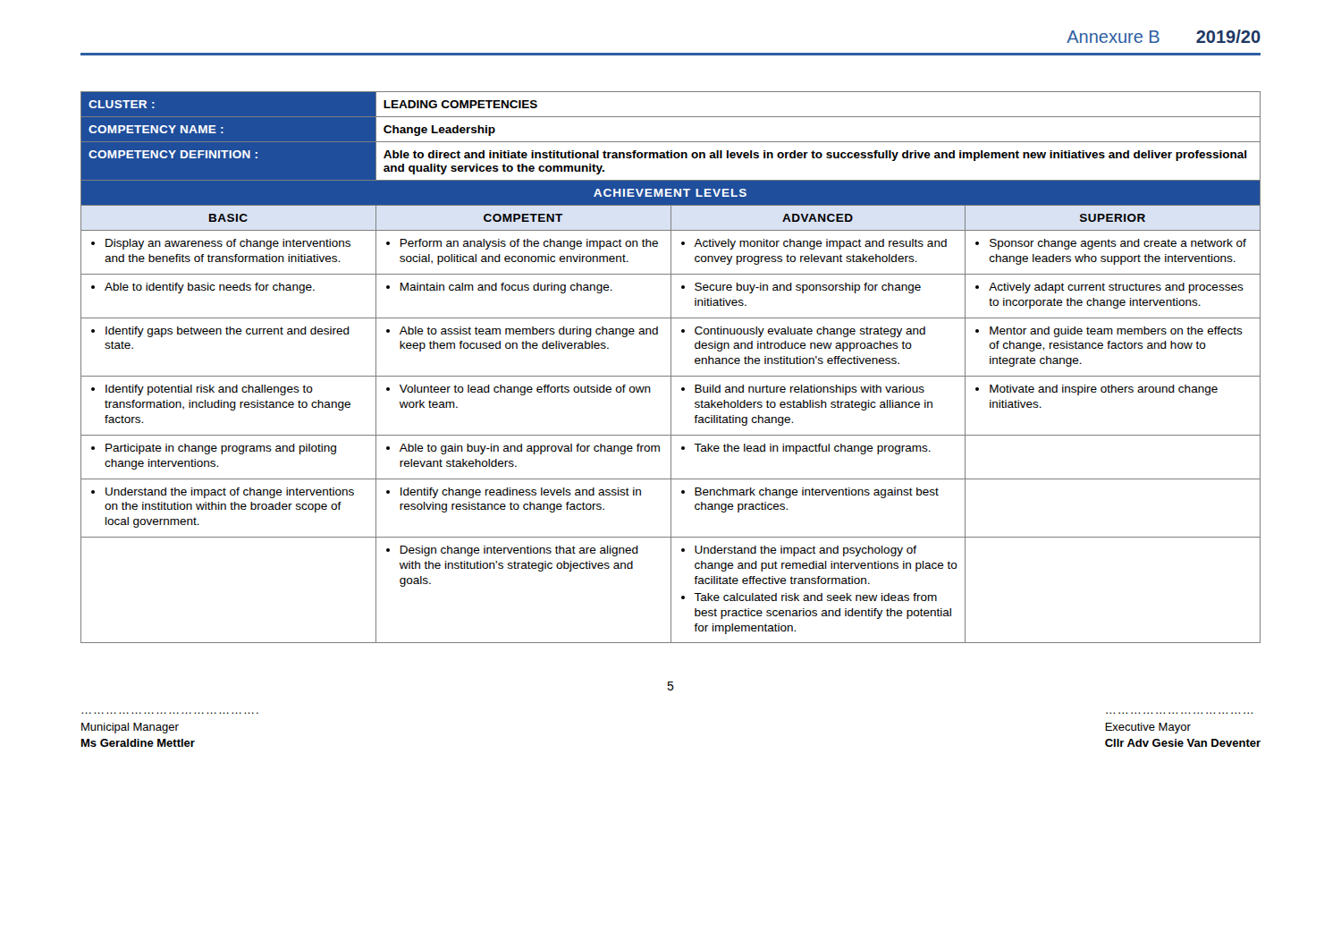Annexure B 2019/20
| CLUSTER : | LEADING COMPETENCIES |
| COMPETENCY NAME : | Change Leadership |
| COMPETENCY DEFINITION : | Able to direct and initiate institutional transformation on all levels in order to successfully drive and implement new initiatives and deliver professional and quality services to the community. |
| ACHIEVEMENT LEVELS |
| BASIC | COMPETENT | ADVANCED | SUPERIOR |
| Display an awareness of change interventions and the benefits of transformation initiatives. | Perform an analysis of the change impact on the social, political and economic environment. | Actively monitor change impact and results and convey progress to relevant stakeholders. | Sponsor change agents and create a network of change leaders who support the interventions. |
| Able to identify basic needs for change. | Maintain calm and focus during change. | Secure buy-in and sponsorship for change initiatives. | Actively adapt current structures and processes to incorporate the change interventions. |
| Identify gaps between the current and desired state. | Able to assist team members during change and keep them focused on the deliverables. | Continuously evaluate change strategy and design and introduce new approaches to enhance the institution's effectiveness. | Mentor and guide team members on the effects of change, resistance factors and how to integrate change. |
| Identify potential risk and challenges to transformation, including resistance to change factors. | Volunteer to lead change efforts outside of own work team. | Build and nurture relationships with various stakeholders to establish strategic alliance in facilitating change. | Motivate and inspire others around change initiatives. |
| Participate in change programs and piloting change interventions. | Able to gain buy-in and approval for change from relevant stakeholders. | Take the lead in impactful change programs. | |
| Understand the impact of change interventions on the institution within the broader scope of local government. | Identify change readiness levels and assist in resolving resistance to change factors. | Benchmark change interventions against best change practices. | |
| | Design change interventions that are aligned with the institution's strategic objectives and goals. | Understand the impact and psychology of change and put remedial interventions in place to facilitate effective transformation. Take calculated risk and seek new ideas from best practice scenarios and identify the potential for implementation. | |
5
…………………………………….
Municipal Manager
Ms Geraldine Mettler
………………………………
Executive Mayor
Cllr Adv Gesie Van Deventer